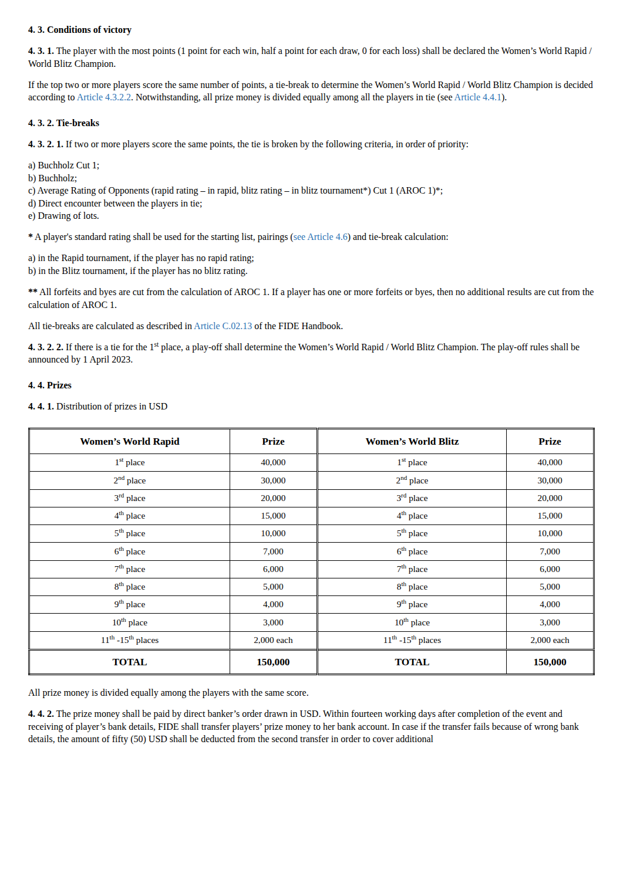4. 3. Conditions of victory
4. 3. 1. The player with the most points (1 point for each win, half a point for each draw, 0 for each loss) shall be declared the Women’s World Rapid / World Blitz Champion.
If the top two or more players score the same number of points, a tie-break to determine the Women’s World Rapid / World Blitz Champion is decided according to Article 4.3.2.2. Notwithstanding, all prize money is divided equally among all the players in tie (see Article 4.4.1).
4. 3. 2. Tie-breaks
4. 3. 2. 1. If two or more players score the same points, the tie is broken by the following criteria, in order of priority:
a) Buchholz Cut 1;
b) Buchholz;
c) Average Rating of Opponents (rapid rating – in rapid, blitz rating – in blitz tournament*) Cut 1 (AROC 1)*;
d) Direct encounter between the players in tie;
e) Drawing of lots.
* A player's standard rating shall be used for the starting list, pairings (see Article 4.6) and tie-break calculation:
a) in the Rapid tournament, if the player has no rapid rating;
b) in the Blitz tournament, if the player has no blitz rating.
** All forfeits and byes are cut from the calculation of AROC 1. If a player has one or more forfeits or byes, then no additional results are cut from the calculation of AROC 1.
All tie-breaks are calculated as described in Article C.02.13 of the FIDE Handbook.
4. 3. 2. 2. If there is a tie for the 1st place, a play-off shall determine the Women’s World Rapid / World Blitz Champion. The play-off rules shall be announced by 1 April 2023.
4. 4. Prizes
4. 4. 1. Distribution of prizes in USD
| Women’s World Rapid | Prize | Women’s World Blitz | Prize |
| --- | --- | --- | --- |
| 1 st place | 40,000 | 1 st place | 40,000 |
| 2 nd place | 30,000 | 2 nd place | 30,000 |
| 3 rd place | 20,000 | 3 rd place | 20,000 |
| 4 th place | 15,000 | 4 th place | 15,000 |
| 5 th place | 10,000 | 5 th place | 10,000 |
| 6 th place | 7,000 | 6 th place | 7,000 |
| 7 th place | 6,000 | 7 th place | 6,000 |
| 8 th place | 5,000 | 8 th place | 5,000 |
| 9 th place | 4,000 | 9 th place | 4,000 |
| 10 th place | 3,000 | 10 th place | 3,000 |
| 11 th -15 th places | 2,000 each | 11 th -15 th places | 2,000 each |
| TOTAL | 150,000 | TOTAL | 150,000 |
All prize money is divided equally among the players with the same score.
4. 4. 2. The prize money shall be paid by direct banker’s order drawn in USD. Within fourteen working days after completion of the event and receiving of player’s bank details, FIDE shall transfer players’ prize money to her bank account. In case if the transfer fails because of wrong bank details, the amount of fifty (50) USD shall be deducted from the second transfer in order to cover additional